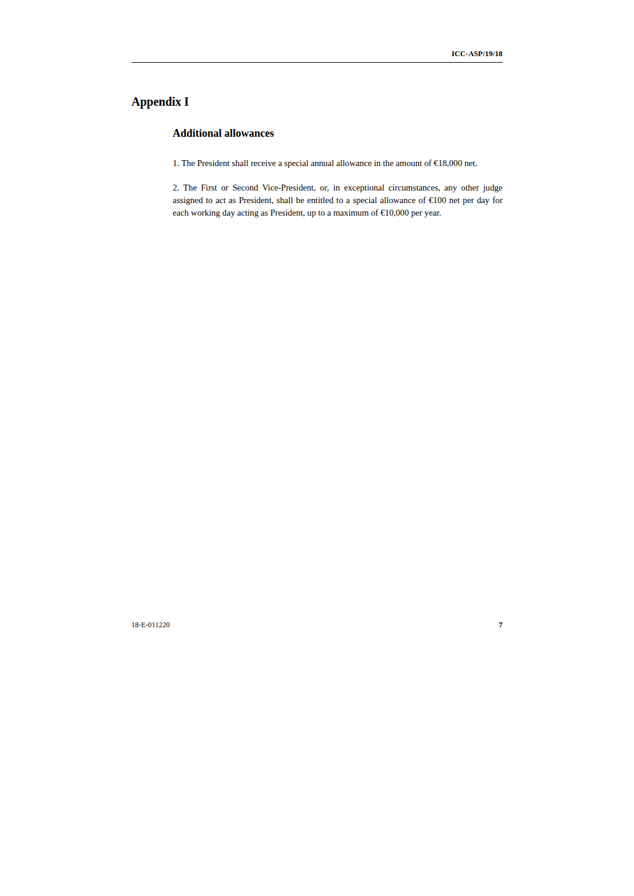ICC-ASP/19/18
Appendix I
Additional allowances
1. The President shall receive a special annual allowance in the amount of €18,000 net.
2. The First or Second Vice-President, or, in exceptional circumstances, any other judge assigned to act as President, shall be entitled to a special allowance of €100 net per day for each working day acting as President, up to a maximum of €10,000 per year.
18-E-011220 7